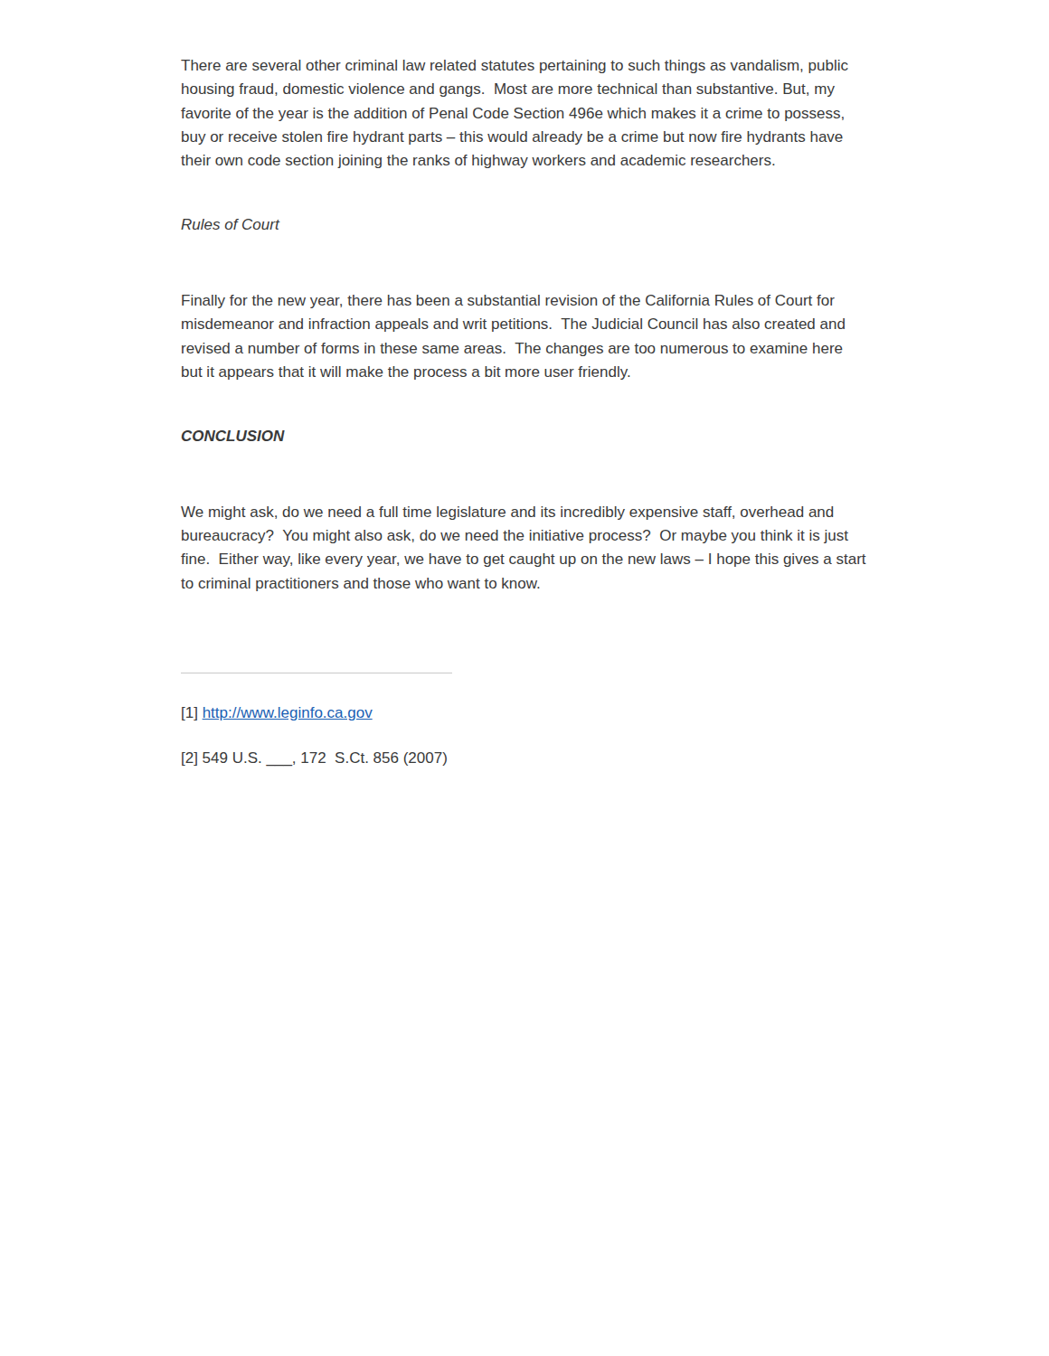There are several other criminal law related statutes pertaining to such things as vandalism, public housing fraud, domestic violence and gangs. Most are more technical than substantive. But, my favorite of the year is the addition of Penal Code Section 496e which makes it a crime to possess, buy or receive stolen fire hydrant parts – this would already be a crime but now fire hydrants have their own code section joining the ranks of highway workers and academic researchers.
Rules of Court
Finally for the new year, there has been a substantial revision of the California Rules of Court for misdemeanor and infraction appeals and writ petitions. The Judicial Council has also created and revised a number of forms in these same areas. The changes are too numerous to examine here but it appears that it will make the process a bit more user friendly.
CONCLUSION
We might ask, do we need a full time legislature and its incredibly expensive staff, overhead and bureaucracy? You might also ask, do we need the initiative process? Or maybe you think it is just fine. Either way, like every year, we have to get caught up on the new laws – I hope this gives a start to criminal practitioners and those who want to know.
[1] http://www.leginfo.ca.gov
[2] 549 U.S. ___, 172 S.Ct. 856 (2007)